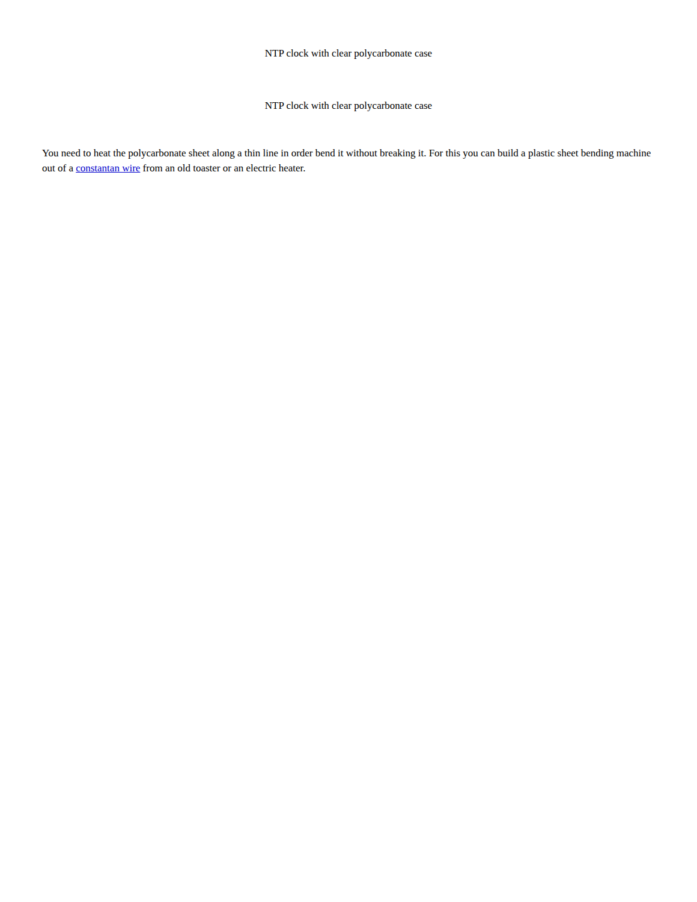NTP clock with clear polycarbonate case
NTP clock with clear polycarbonate case
You need to heat the polycarbonate sheet along a thin line in order bend it without breaking it. For this you can build a plastic sheet bending machine out of a constantan wire from an old toaster or an electric heater.